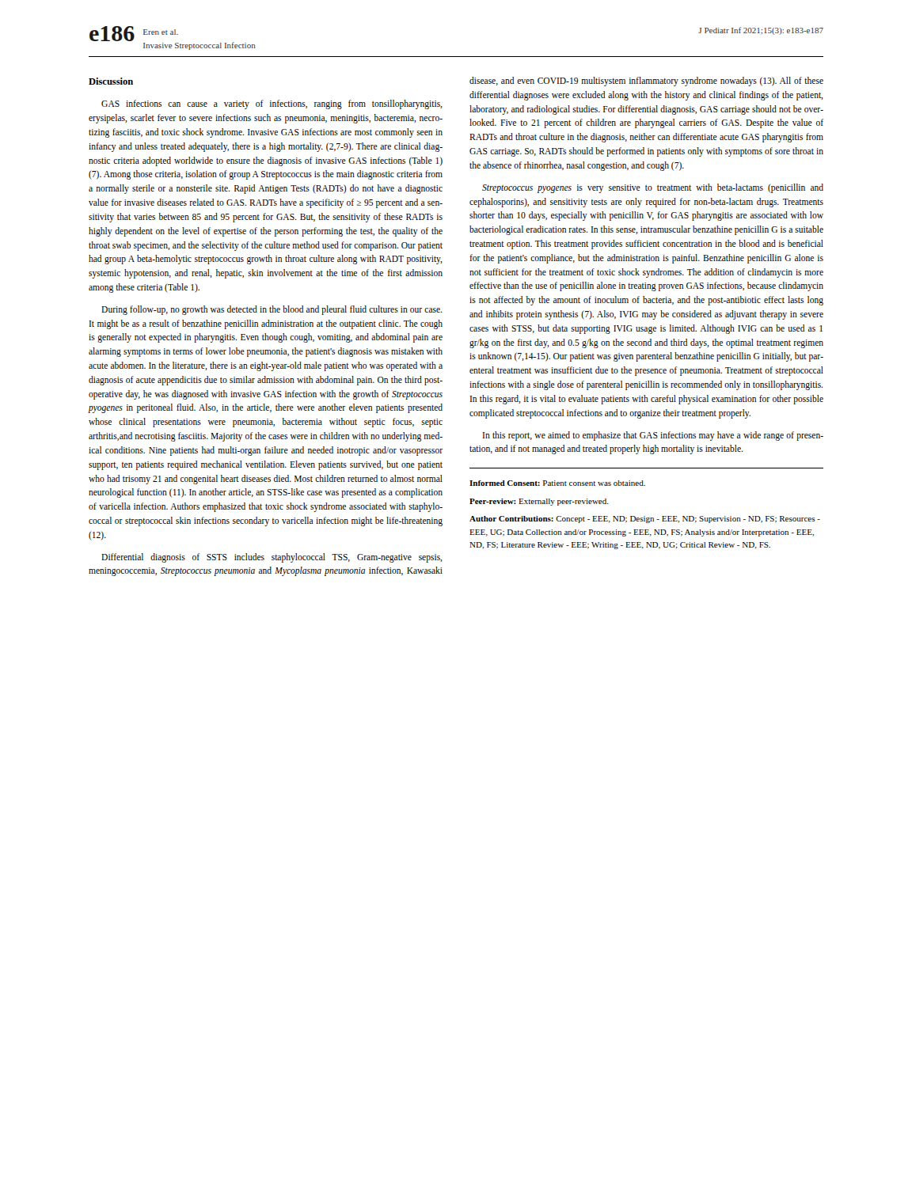e186
Eren et al.
Invasive Streptococcal Infection
J Pediatr Inf 2021;15(3): e183-e187
Discussion
GAS infections can cause a variety of infections, ranging from tonsillopharyngitis, erysipelas, scarlet fever to severe infections such as pneumonia, meningitis, bacteremia, necrotizing fasciitis, and toxic shock syndrome. Invasive GAS infections are most commonly seen in infancy and unless treated adequately, there is a high mortality. (2,7-9). There are clinical diagnostic criteria adopted worldwide to ensure the diagnosis of invasive GAS infections (Table 1) (7). Among those criteria, isolation of group A Streptococcus is the main diagnostic criteria from a normally sterile or a nonsterile site. Rapid Antigen Tests (RADTs) do not have a diagnostic value for invasive diseases related to GAS. RADTs have a specificity of ≥ 95 percent and a sensitivity that varies between 85 and 95 percent for GAS. But, the sensitivity of these RADTs is highly dependent on the level of expertise of the person performing the test, the quality of the throat swab specimen, and the selectivity of the culture method used for comparison. Our patient had group A beta-hemolytic streptococcus growth in throat culture along with RADT positivity, systemic hypotension, and renal, hepatic, skin involvement at the time of the first admission among these criteria (Table 1).
During follow-up, no growth was detected in the blood and pleural fluid cultures in our case. It might be as a result of benzathine penicillin administration at the outpatient clinic. The cough is generally not expected in pharyngitis. Even though cough, vomiting, and abdominal pain are alarming symptoms in terms of lower lobe pneumonia, the patient's diagnosis was mistaken with acute abdomen. In the literature, there is an eight-year-old male patient who was operated with a diagnosis of acute appendicitis due to similar admission with abdominal pain. On the third postoperative day, he was diagnosed with invasive GAS infection with the growth of Streptococcus pyogenes in peritoneal fluid. Also, in the article, there were another eleven patients presented whose clinical presentations were pneumonia, bacteremia without septic focus, septic arthritis,and necrotising fasciitis. Majority of the cases were in children with no underlying medical conditions. Nine patients had multi-organ failure and needed inotropic and/or vasopressor support, ten patients required mechanical ventilation. Eleven patients survived, but one patient who had trisomy 21 and congenital heart diseases died. Most children returned to almost normal neurological function (11). In another article, an STSS-like case was presented as a complication of varicella infection. Authors emphasized that toxic shock syndrome associated with staphylococcal or streptococcal skin infections secondary to varicella infection might be life-threatening (12).
Differential diagnosis of SSTS includes staphylococcal TSS, Gram-negative sepsis, meningococcemia, Streptococcus pneumonia and Mycoplasma pneumonia infection, Kawasaki disease, and even COVID-19 multisystem inflammatory syndrome nowadays (13). All of these differential diagnoses were excluded along with the history and clinical findings of the patient, laboratory, and radiological studies. For differential diagnosis, GAS carriage should not be overlooked. Five to 21 percent of children are pharyngeal carriers of GAS. Despite the value of RADTs and throat culture in the diagnosis, neither can differentiate acute GAS pharyngitis from GAS carriage. So, RADTs should be performed in patients only with symptoms of sore throat in the absence of rhinorrhea, nasal congestion, and cough (7).
Streptococcus pyogenes is very sensitive to treatment with beta-lactams (penicillin and cephalosporins), and sensitivity tests are only required for non-beta-lactam drugs. Treatments shorter than 10 days, especially with penicillin V, for GAS pharyngitis are associated with low bacteriological eradication rates. In this sense, intramuscular benzathine penicillin G is a suitable treatment option. This treatment provides sufficient concentration in the blood and is beneficial for the patient's compliance, but the administration is painful. Benzathine penicillin G alone is not sufficient for the treatment of toxic shock syndromes. The addition of clindamycin is more effective than the use of penicillin alone in treating proven GAS infections, because clindamycin is not affected by the amount of inoculum of bacteria, and the post-antibiotic effect lasts long and inhibits protein synthesis (7). Also, IVIG may be considered as adjuvant therapy in severe cases with STSS, but data supporting IVIG usage is limited. Although IVIG can be used as 1 gr/kg on the first day, and 0.5 g/kg on the second and third days, the optimal treatment regimen is unknown (7,14-15). Our patient was given parenteral benzathine penicillin G initially, but parenteral treatment was insufficient due to the presence of pneumonia. Treatment of streptococcal infections with a single dose of parenteral penicillin is recommended only in tonsillopharyngitis. In this regard, it is vital to evaluate patients with careful physical examination for other possible complicated streptococcal infections and to organize their treatment properly.
In this report, we aimed to emphasize that GAS infections may have a wide range of presentation, and if not managed and treated properly high mortality is inevitable.
Informed Consent: Patient consent was obtained.
Peer-review: Externally peer-reviewed.
Author Contributions: Concept - EEE, ND; Design - EEE, ND; Supervision - ND, FS; Resources - EEE, UG; Data Collection and/or Processing - EEE, ND, FS; Analysis and/or Interpretation - EEE, ND, FS; Literature Review - EEE; Writing - EEE, ND, UG; Critical Review - ND, FS.